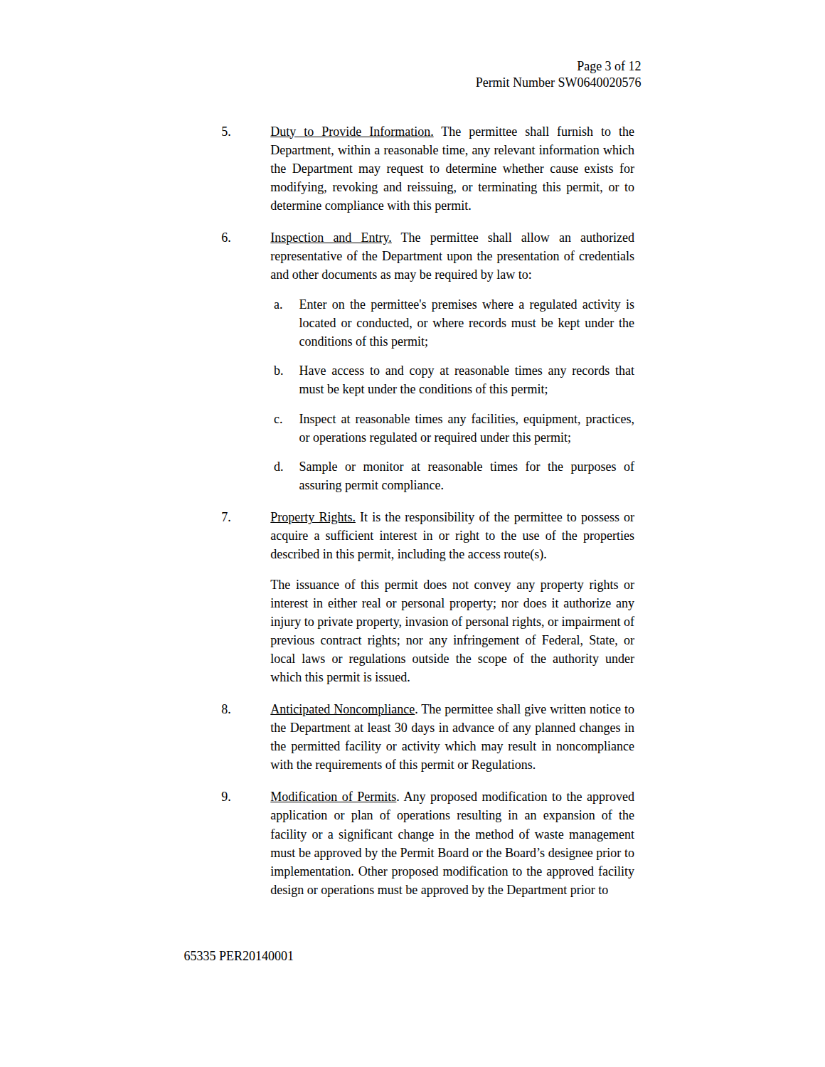Page 3 of 12
Permit Number SW0640020576
Duty to Provide Information. The permittee shall furnish to the Department, within a reasonable time, any relevant information which the Department may request to determine whether cause exists for modifying, revoking and reissuing, or terminating this permit, or to determine compliance with this permit.
Inspection and Entry. The permittee shall allow an authorized representative of the Department upon the presentation of credentials and other documents as may be required by law to:
Enter on the permittee's premises where a regulated activity is located or conducted, or where records must be kept under the conditions of this permit;
Have access to and copy at reasonable times any records that must be kept under the conditions of this permit;
Inspect at reasonable times any facilities, equipment, practices, or operations regulated or required under this permit;
Sample or monitor at reasonable times for the purposes of assuring permit compliance.
Property Rights. It is the responsibility of the permittee to possess or acquire a sufficient interest in or right to the use of the properties described in this permit, including the access route(s).
The issuance of this permit does not convey any property rights or interest in either real or personal property; nor does it authorize any injury to private property, invasion of personal rights, or impairment of previous contract rights; nor any infringement of Federal, State, or local laws or regulations outside the scope of the authority under which this permit is issued.
Anticipated Noncompliance. The permittee shall give written notice to the Department at least 30 days in advance of any planned changes in the permitted facility or activity which may result in noncompliance with the requirements of this permit or Regulations.
Modification of Permits. Any proposed modification to the approved application or plan of operations resulting in an expansion of the facility or a significant change in the method of waste management must be approved by the Permit Board or the Board’s designee prior to implementation. Other proposed modification to the approved facility design or operations must be approved by the Department prior to
65335 PER20140001